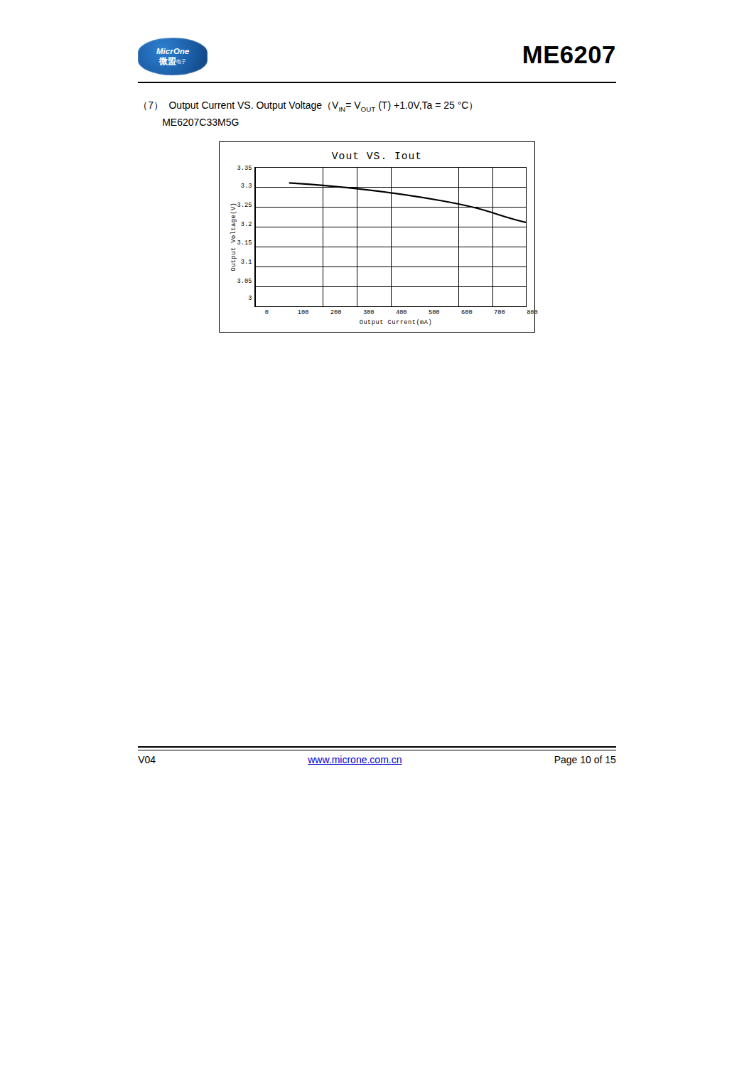MicrOne 微盟电子
ME6207
（7） Output Current VS. Output Voltage（VIN= VOUT (T) +1.0V,Ta = 25 °C）
ME6207C33M5G
Vout VS. Iout
Output Voltage(V)
3.35 3.3 3.25 3.2 3.15 3.1 3.05 3
Curve from (100mA, 3.31V) to (800mA, 3.25V). X: 0..800 maps to 0..800 px Y: 3.35 at 0 px, 3.00 at 350 px => y = (3.35 - V) * 1000
0 100 200 300 400 500 600 700 800
Output Current(mA)
V04
www.microne.com.cn
Page 10 of 15